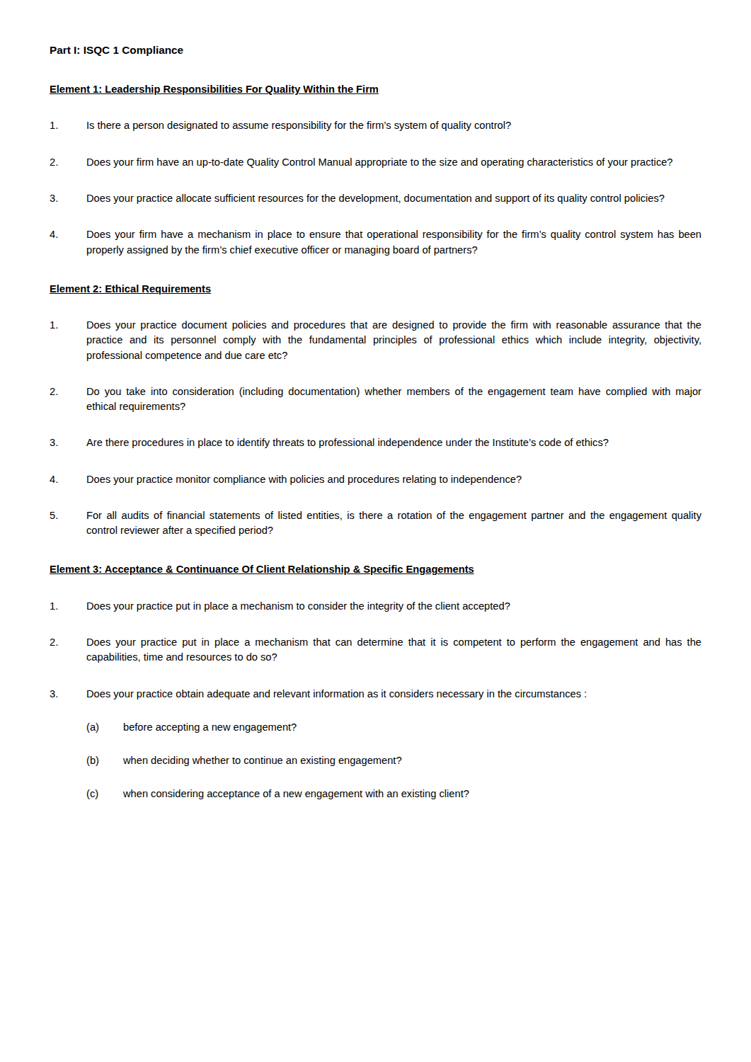Part I: ISQC 1 Compliance
Element 1: Leadership Responsibilities For Quality Within the Firm
Is there a person designated to assume responsibility for the firm’s system of quality control?
Does your firm have an up-to-date Quality Control Manual appropriate to the size and operating characteristics of your practice?
Does your practice allocate sufficient resources for the development, documentation and support of its quality control policies?
Does your firm have a mechanism in place to ensure that operational responsibility for the firm’s quality control system has been properly assigned by the firm’s chief executive officer or managing board of partners?
Element 2: Ethical Requirements
Does your practice document policies and procedures that are designed to provide the firm with reasonable assurance that the practice and its personnel comply with the fundamental principles of professional ethics which include integrity, objectivity, professional competence and due care etc?
Do you take into consideration (including documentation) whether members of the engagement team have complied with major ethical requirements?
Are there procedures in place to identify threats to professional independence under the Institute’s code of ethics?
Does your practice monitor compliance with policies and procedures relating to independence?
For all audits of financial statements of listed entities, is there a rotation of the engagement partner and the engagement quality control reviewer after a specified period?
Element 3: Acceptance & Continuance Of Client Relationship & Specific Engagements
Does your practice put in place a mechanism to consider the integrity of the client accepted?
Does your practice put in place a mechanism that can determine that it is competent to perform the engagement and has the capabilities, time and resources to do so?
Does your practice obtain adequate and relevant information as it considers necessary in the circumstances :
before accepting a new engagement?
when deciding whether to continue an existing engagement?
when considering acceptance of a new engagement with an existing client?